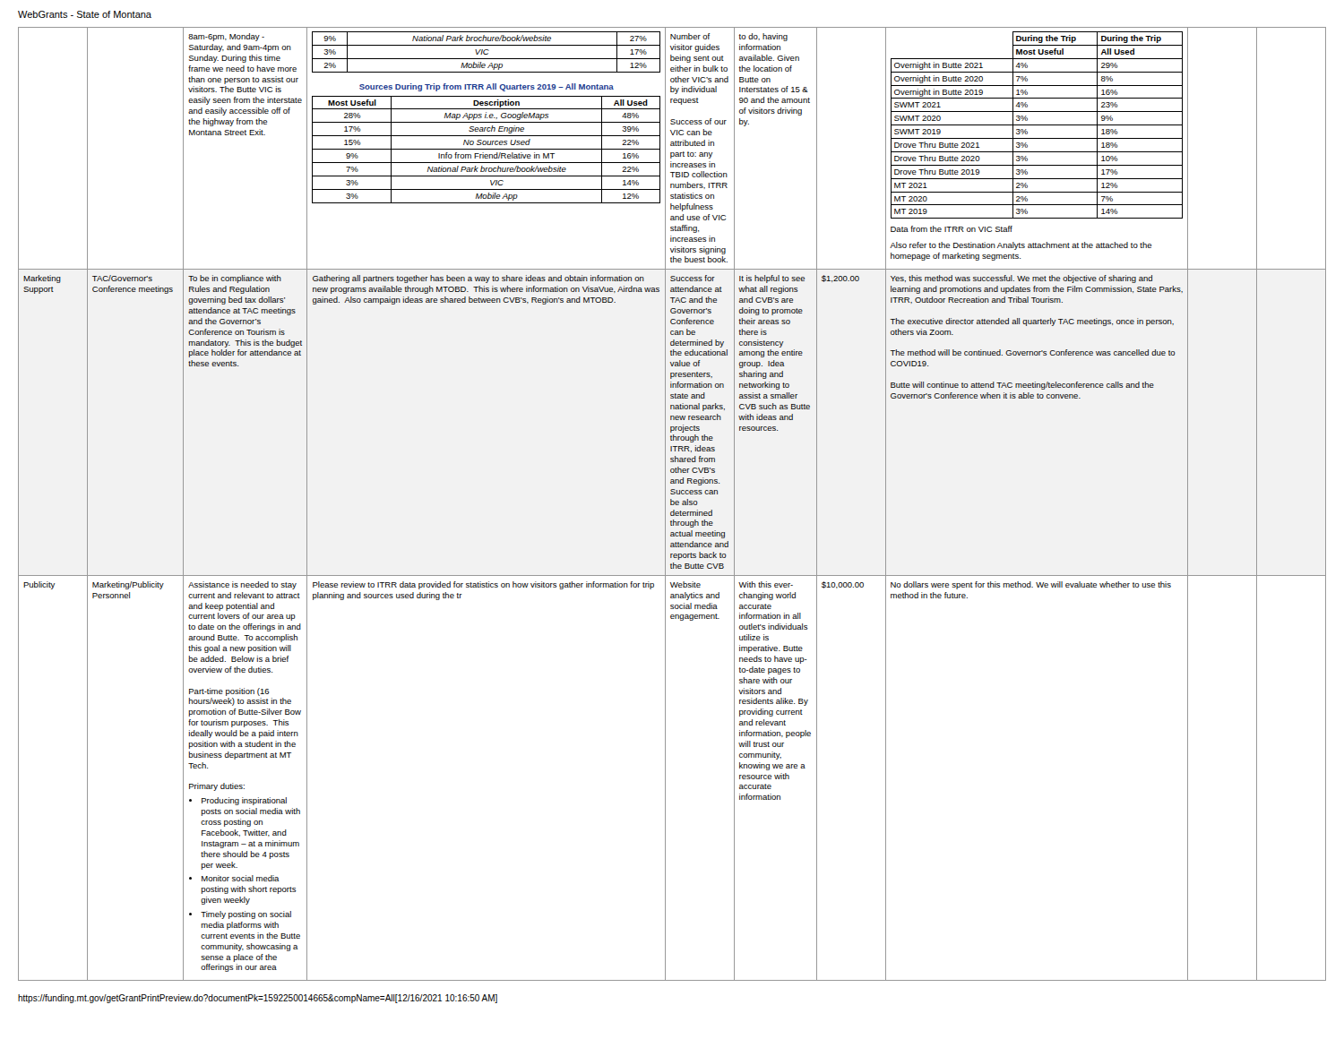WebGrants - State of Montana
| | | 8am-6pm, Monday - Saturday, and 9am-4pm on Sunday. During this time frame we need to have more than one person to assist our visitors. The Butte VIC is easily seen from the interstate and easily accessible off of the highway from the Montana Street Exit. | / 9% / National Park brochure/book/website / 27% / / 3% / VIC / 17% / / 2% / Mobile App / 12% / Sources During Trip from ITRR All Quarters 2019 – All Montana / Most Useful / Description / All Used / / --- / --- / --- / / 28% / Map Apps i.e., GoogleMaps / 48% / / 17% / Search Engine / 39% / / 15% / No Sources Used / 22% / / 9% / Info from Friend/Relative in MT / 16% / / 7% / National Park brochure/book/website / 22% / / 3% / VIC / 14% / / 3% / Mobile App / 12% / | Number of visitor guides being sent out either in bulk to other VIC’s and by individual request Success of our VIC can be attributed in part to: any increases in TBID collection numbers, ITRR statistics on helpfulness and use of VIC staffing, increases in visitors signing the buest book. | to do, having information available. Given the location of Butte on Interstates of 15 & 90 and the amount of visitors driving by. | | / / During the Trip / During the Trip / / / Most Useful / All Used / / Overnight in Butte 2021 / 4% / 29% / / Overnight in Butte 2020 / 7% / 8% / / Overnight in Butte 2019 / 1% / 16% / / SWMT 2021 / 4% / 23% / / SWMT 2020 / 3% / 9% / / SWMT 2019 / 3% / 18% / / Drove Thru Butte 2021 / 3% / 18% / / Drove Thru Butte 2020 / 3% / 10% / / Drove Thru Butte 2019 / 3% / 17% / / MT 2021 / 2% / 12% / / MT 2020 / 2% / 7% / / MT 2019 / 3% / 14% / Data from the ITRR on VIC Staff Also refer to the Destination Analyts attachment at the attached to the homepage of marketing segments. | | |
| Marketing Support | TAC/Governor's Conference meetings | To be in compliance with Rules and Regulation governing bed tax dollars’ attendance at TAC meetings and the Governor’s Conference on Tourism is mandatory. This is the budget place holder for attendance at these events. | Gathering all partners together has been a way to share ideas and obtain information on new programs available through MTOBD. This is where information on VisaVue, Airdna was gained. Also campaign ideas are shared between CVB's, Region's and MTOBD. | Success for attendance at TAC and the Governor's Conference can be determined by the educational value of presenters, information on state and national parks, new research projects through the ITRR, ideas shared from other CVB's and Regions. Success can be also determined through the actual meeting attendance and reports back to the Butte CVB | It is helpful to see what all regions and CVB's are doing to promote their areas so there is consistency among the entire group. Idea sharing and networking to assist a smaller CVB such as Butte with ideas and resources. | $1,200.00 | Yes, this method was successful. We met the objective of sharing and learning and promotions and updates from the Film Commission, State Parks, ITRR, Outdoor Recreation and Tribal Tourism. The executive director attended all quarterly TAC meetings, once in person, others via Zoom. The method will be continued. Governor's Conference was cancelled due to COVID19. Butte will continue to attend TAC meeting/teleconference calls and the Governor's Conference when it is able to convene. | | |
| Publicity | Marketing/Publicity Personnel | Assistance is needed to stay current and relevant to attract and keep potential and current lovers of our area up to date on the offerings in and around Butte. To accomplish this goal a new position will be added. Below is a brief overview of the duties. Part-time position (16 hours/week) to assist in the promotion of Butte-Silver Bow for tourism purposes. This ideally would be a paid intern position with a student in the business department at MT Tech. Primary duties: Producing inspirational posts on social media with cross posting on Facebook, Twitter, and Instagram – at a minimum there should be 4 posts per week. Monitor social media posting with short reports given weekly Timely posting on social media platforms with current events in the Butte community, showcasing a sense a place of the offerings in our area | Please review to ITRR data provided for statistics on how visitors gather information for trip planning and sources used during the tr | Website analytics and social media engagement. | With this ever-changing world accurate information in all outlet's individuals utilize is imperative. Butte needs to have up-to-date pages to share with our visitors and residents alike. By providing current and relevant information, people will trust our community, knowing we are a resource with accurate information | $10,000.00 | No dollars were spent for this method. We will evaluate whether to use this method in the future. | | |
https://funding.mt.gov/getGrantPrintPreview.do?documentPk=1592250014665&compName=All[12/16/2021 10:16:50 AM]